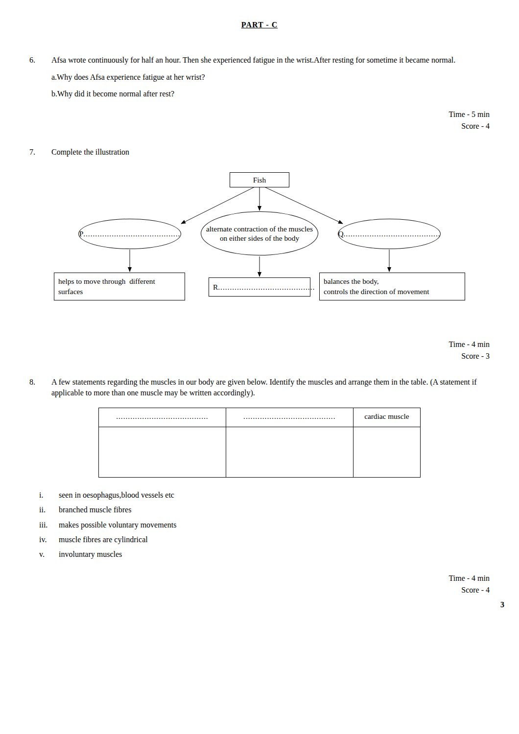PART - C
6.
Afsa wrote continuously for half an hour. Then she experienced fatigue in the wrist.After resting for sometime it became normal.
a.Why does Afsa experience fatigue at her wrist?
b.Why did it become normal after rest?
Time - 5 min Score - 4
7.
Complete the illustration
Fish
P.........................................
alternate contraction of the muscles on either sides of the body
Q.........................................
helps to move through different surfaces
R.........................................
balances the body,
controls the direction of movement
Time - 4 min Score - 3
8.
A few statements regarding the muscles in our body are given below. Identify the muscles and arrange them in the table. (A statement if applicable to more than one muscle may be written accordingly).
| ....................................... | ....................................... | cardiac muscle |
i. seen in oesophagus,blood vessels etc
ii. branched muscle fibres
iii. makes possible voluntary movements
iv. muscle fibres are cylindrical
v. involuntary muscles
Time - 4 min Score - 4
3